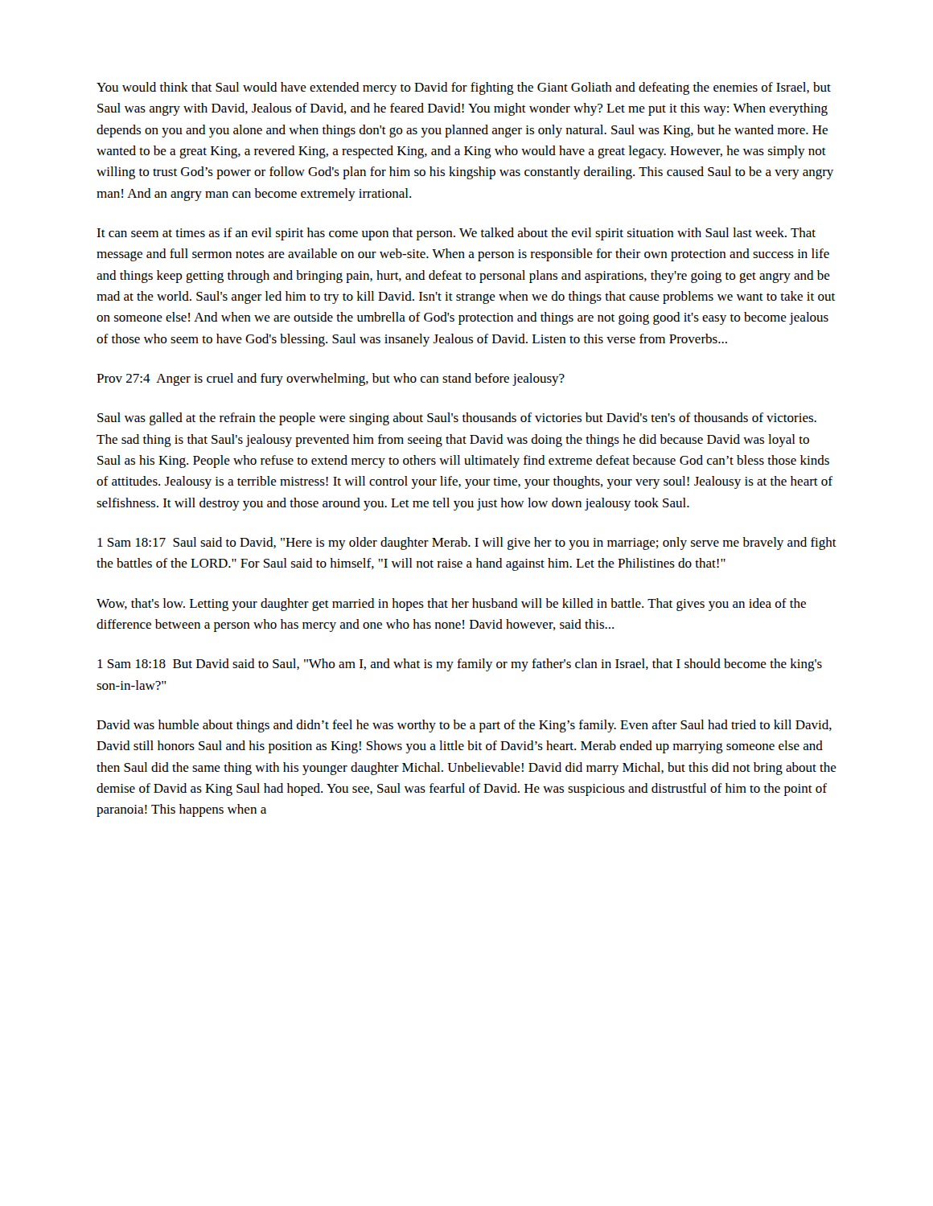You would think that Saul would have extended mercy to David for fighting the Giant Goliath and defeating the enemies of Israel, but Saul was angry with David, Jealous of David, and he feared David! You might wonder why? Let me put it this way: When everything depends on you and you alone and when things don't go as you planned anger is only natural. Saul was King, but he wanted more. He wanted to be a great King, a revered King, a respected King, and a King who would have a great legacy. However, he was simply not willing to trust God’s power or follow God's plan for him so his kingship was constantly derailing. This caused Saul to be a very angry man! And an angry man can become extremely irrational.
It can seem at times as if an evil spirit has come upon that person. We talked about the evil spirit situation with Saul last week. That message and full sermon notes are available on our web-site. When a person is responsible for their own protection and success in life and things keep getting through and bringing pain, hurt, and defeat to personal plans and aspirations, they're going to get angry and be mad at the world. Saul's anger led him to try to kill David. Isn't it strange when we do things that cause problems we want to take it out on someone else! And when we are outside the umbrella of God's protection and things are not going good it's easy to become jealous of those who seem to have God's blessing. Saul was insanely Jealous of David. Listen to this verse from Proverbs...
Prov 27:4 Anger is cruel and fury overwhelming, but who can stand before jealousy?
Saul was galled at the refrain the people were singing about Saul's thousands of victories but David's ten's of thousands of victories. The sad thing is that Saul's jealousy prevented him from seeing that David was doing the things he did because David was loyal to Saul as his King. People who refuse to extend mercy to others will ultimately find extreme defeat because God can’t bless those kinds of attitudes. Jealousy is a terrible mistress! It will control your life, your time, your thoughts, your very soul! Jealousy is at the heart of selfishness. It will destroy you and those around you. Let me tell you just how low down jealousy took Saul.
1 Sam 18:17 Saul said to David, "Here is my older daughter Merab. I will give her to you in marriage; only serve me bravely and fight the battles of the LORD." For Saul said to himself, "I will not raise a hand against him. Let the Philistines do that!"
Wow, that's low. Letting your daughter get married in hopes that her husband will be killed in battle. That gives you an idea of the difference between a person who has mercy and one who has none! David however, said this...
1 Sam 18:18 But David said to Saul, "Who am I, and what is my family or my father's clan in Israel, that I should become the king's son-in-law?"
David was humble about things and didn’t feel he was worthy to be a part of the King’s family. Even after Saul had tried to kill David, David still honors Saul and his position as King! Shows you a little bit of David’s heart. Merab ended up marrying someone else and then Saul did the same thing with his younger daughter Michal. Unbelievable! David did marry Michal, but this did not bring about the demise of David as King Saul had hoped. You see, Saul was fearful of David. He was suspicious and distrustful of him to the point of paranoia! This happens when a